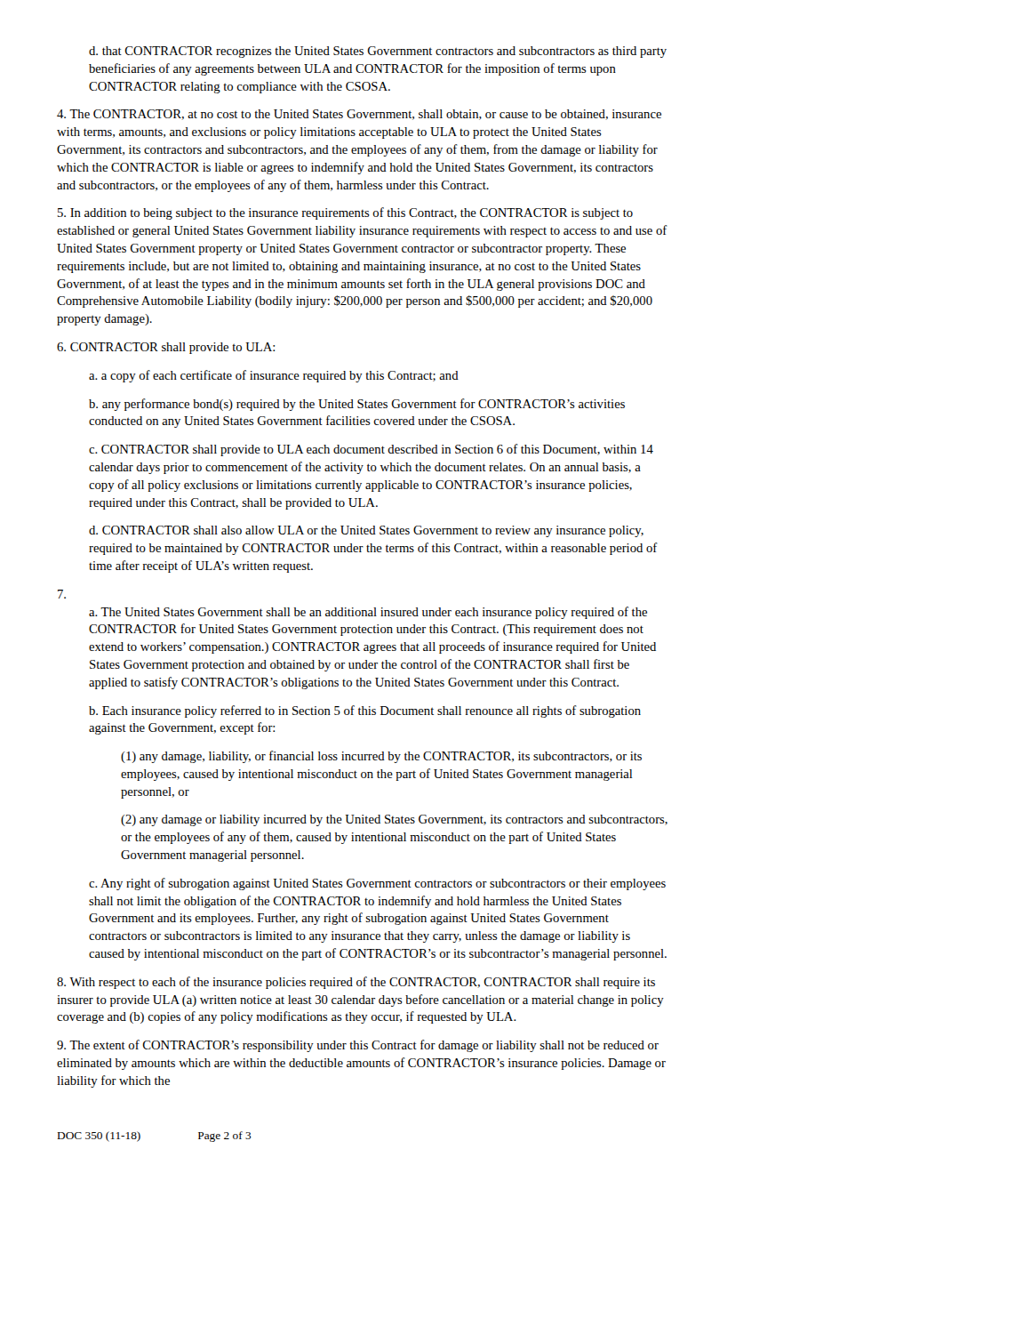d. that CONTRACTOR recognizes the United States Government contractors and subcontractors as third party beneficiaries of any agreements between ULA and CONTRACTOR for the imposition of terms upon CONTRACTOR relating to compliance with the CSOSA.
4. The CONTRACTOR, at no cost to the United States Government, shall obtain, or cause to be obtained, insurance with terms, amounts, and exclusions or policy limitations acceptable to ULA to protect the United States Government, its contractors and subcontractors, and the employees of any of them, from the damage or liability for which the CONTRACTOR is liable or agrees to indemnify and hold the United States Government, its contractors and subcontractors, or the employees of any of them, harmless under this Contract.
5. In addition to being subject to the insurance requirements of this Contract, the CONTRACTOR is subject to established or general United States Government liability insurance requirements with respect to access to and use of United States Government property or United States Government contractor or subcontractor property. These requirements include, but are not limited to, obtaining and maintaining insurance, at no cost to the United States Government, of at least the types and in the minimum amounts set forth in the ULA general provisions DOC and Comprehensive Automobile Liability (bodily injury: $200,000 per person and $500,000 per accident; and $20,000 property damage).
6. CONTRACTOR shall provide to ULA:
a. a copy of each certificate of insurance required by this Contract; and
b. any performance bond(s) required by the United States Government for CONTRACTOR’s activities conducted on any United States Government facilities covered under the CSOSA.
c. CONTRACTOR shall provide to ULA each document described in Section 6 of this Document, within 14 calendar days prior to commencement of the activity to which the document relates. On an annual basis, a copy of all policy exclusions or limitations currently applicable to CONTRACTOR’s insurance policies, required under this Contract, shall be provided to ULA.
d. CONTRACTOR shall also allow ULA or the United States Government to review any insurance policy, required to be maintained by CONTRACTOR under the terms of this Contract, within a reasonable period of time after receipt of ULA’s written request.
7.
a. The United States Government shall be an additional insured under each insurance policy required of the CONTRACTOR for United States Government protection under this Contract. (This requirement does not extend to workers’ compensation.) CONTRACTOR agrees that all proceeds of insurance required for United States Government protection and obtained by or under the control of the CONTRACTOR shall first be applied to satisfy CONTRACTOR’s obligations to the United States Government under this Contract.
b. Each insurance policy referred to in Section 5 of this Document shall renounce all rights of subrogation against the Government, except for:
(1) any damage, liability, or financial loss incurred by the CONTRACTOR, its subcontractors, or its employees, caused by intentional misconduct on the part of United States Government managerial personnel, or
(2) any damage or liability incurred by the United States Government, its contractors and subcontractors, or the employees of any of them, caused by intentional misconduct on the part of United States Government managerial personnel.
c. Any right of subrogation against United States Government contractors or subcontractors or their employees shall not limit the obligation of the CONTRACTOR to indemnify and hold harmless the United States Government and its employees. Further, any right of subrogation against United States Government contractors or subcontractors is limited to any insurance that they carry, unless the damage or liability is caused by intentional misconduct on the part of CONTRACTOR’s or its subcontractor’s managerial personnel.
8. With respect to each of the insurance policies required of the CONTRACTOR, CONTRACTOR shall require its insurer to provide ULA (a) written notice at least 30 calendar days before cancellation or a material change in policy coverage and (b) copies of any policy modifications as they occur, if requested by ULA.
9. The extent of CONTRACTOR’s responsibility under this Contract for damage or liability shall not be reduced or eliminated by amounts which are within the deductible amounts of CONTRACTOR’s insurance policies. Damage or liability for which the
DOC 350 (11-18) Page 2 of 3